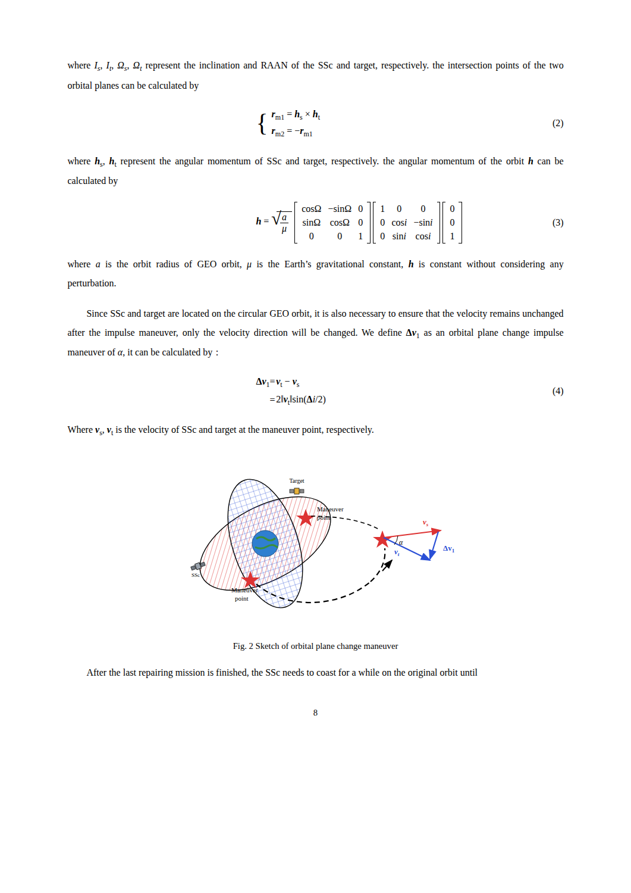where Is, It, Ωs, Ωt represent the inclination and RAAN of the SSc and target, respectively. the intersection points of the two orbital planes can be calculated by
{
rm1 = hs × ht
rm2 = −rm1
(2)
where hs, ht represent the angular momentum of SSc and target, respectively. the angular momentum of the orbit h can be calculated by
h = aμ
| cosΩ | −sinΩ | 0 |
| sinΩ | cosΩ | 0 |
| 0 | 0 | 1 |
| 1 | 0 | 0 |
| 0 | cos i | −sin i |
| 0 | sin i | cos i |
| 0 |
| 0 |
| 1 |
(3)
where a is the orbit radius of GEO orbit, μ is the Earth’s gravitational constant, h is constant without considering any perturbation.
Since SSc and target are located on the circular GEO orbit, it is also necessary to ensure that the velocity remains unchanged after the impulse maneuver, only the velocity direction will be changed. We define Δv1 as an orbital plane change impulse maneuver of α, it can be calculated by：
| Δ v 1 = | v t − v s |
| = | 2‖ v t ‖sin( Δ i /2) |
(4)
Where vs, vt is the velocity of SSc and target at the maneuver point, respectively.
Target SSc Maneuver point Maneuver point vs vt Δv1 α
Fig. 2 Sketch of orbital plane change maneuver
After the last repairing mission is finished, the SSc needs to coast for a while on the original orbit until
8